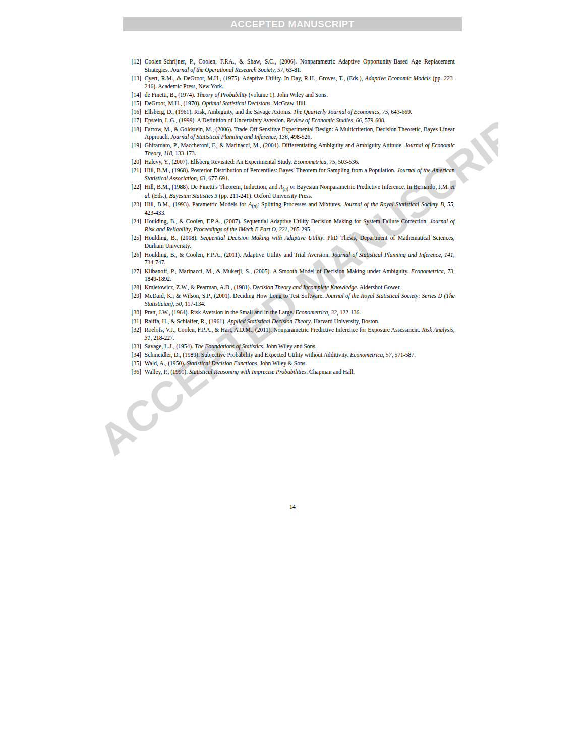ACCEPTED MANUSCRIPT
ACCEPTED MANUSCRIPT
12 Coolen-Schrijner, P., Coolen, F.P.A., & Shaw, S.C., (2006). Nonparametric Adaptive Opportunity-Based Age Replacement Strategies. Journal of the Operational Research Society, 57, 63-81.
13 Cyert, R.M., & DeGroot, M.H., (1975). Adaptive Utility. In Day, R.H., Groves, T., (Eds.), Adaptive Economic Models (pp. 223-246). Academic Press, New York.
14de Finetti, B., (1974). Theory of Probability (volume 1). John Wiley and Sons.
15 DeGroot, M.H., (1970). Optimal Statistical Decisions. McGraw-Hill.
16 Ellsberg, D., (1961). Risk, Ambiguity, and the Savage Axioms. The Quarterly Journal of Economics, 75, 643-669.
17 Epstein, L.G., (1999). A Definition of Uncertainty Aversion. Review of Economic Studies, 66, 579-608.
18 Farrow, M., & Goldstein, M., (2006). Trade-Off Sensitive Experimental Design: A Multicriterion, Decision Theoretic, Bayes Linear Approach. Journal of Statistical Planning and Inference, 136, 498-526.
19 Ghirardato, P., Maccheroni, F., & Marinacci, M., (2004). Differentiating Ambiguity and Ambiguity Attitude. Journal of Economic Theory, 118, 133-173.
20 Halevy, Y., (2007). Ellsberg Revisited: An Experimental Study. Econometrica, 75, 503-536.
21 Hill, B.M., (1968). Posterior Distribution of Percentiles: Bayes' Theorem for Sampling from a Population. Journal of the American Statistical Association, 63, 677-691.
22 Hill, B.M., (1988). De Finetti's Theorem, Induction, and A(n) or Bayesian Nonparametric Predictive Inference. In Bernardo, J.M. et al. (Eds.), Bayesian Statistics 3 (pp. 211-241). Oxford University Press.
23 Hill, B.M., (1993). Parametric Models for A(n): Splitting Processes and Mixtures. Journal of the Royal Statistical Society B, 55, 423-433.
24 Houlding, B., & Coolen, F.P.A., (2007). Sequential Adaptive Utility Decision Making for System Failure Correction. Journal of Risk and Reliability, Proceedings of the IMech E Part O, 221, 285-295.
25 Houlding, B., (2008). Sequential Decision Making with Adaptive Utility. PhD Thesis, Department of Mathematical Sciences, Durham University.
26 Houlding, B., & Coolen, F.P.A., (2011). Adaptive Utility and Trial Aversion. Journal of Statistical Planning and Inference, 141, 734-747.
27 Klibanoff, P., Marinacci, M., & Mukerji, S., (2005). A Smooth Model of Decision Making under Ambiguity. Econometrica, 73, 1849-1892.
28 Kmietowicz, Z.W., & Pearman, A.D., (1981). Decision Theory and Incomplete Knowledge. Aldershot Gower.
29 McDaid, K., & Wilson, S.P., (2001). Deciding How Long to Test Software. Journal of the Royal Statistical Society: Series D (The Statistician), 50, 117-134.
30 Pratt, J.W., (1964). Risk Aversion in the Small and in the Large. Econometrica, 32, 122-136.
31 Raiffa, H., & Schlaifer, R., (1961). Applied Statistical Decision Theory. Harvard University, Boston.
32 Roelofs, V.J., Coolen, F.P.A., & Hart, A.D.M., (2011). Nonparametric Predictive Inference for Exposure Assessment. Risk Analysis, 31, 218-227.
33 Savage, L.J., (1954). The Foundations of Statistics. John Wiley and Sons.
34 Schmeidler, D., (1989). Subjective Probability and Expected Utility without Additivity. Econometrica, 57, 571-587.
35 Wald, A., (1950). Statistical Decision Functions. John Wiley & Sons.
36 Walley, P., (1991). Statistical Reasoning with Imprecise Probabilities. Chapman and Hall.
14